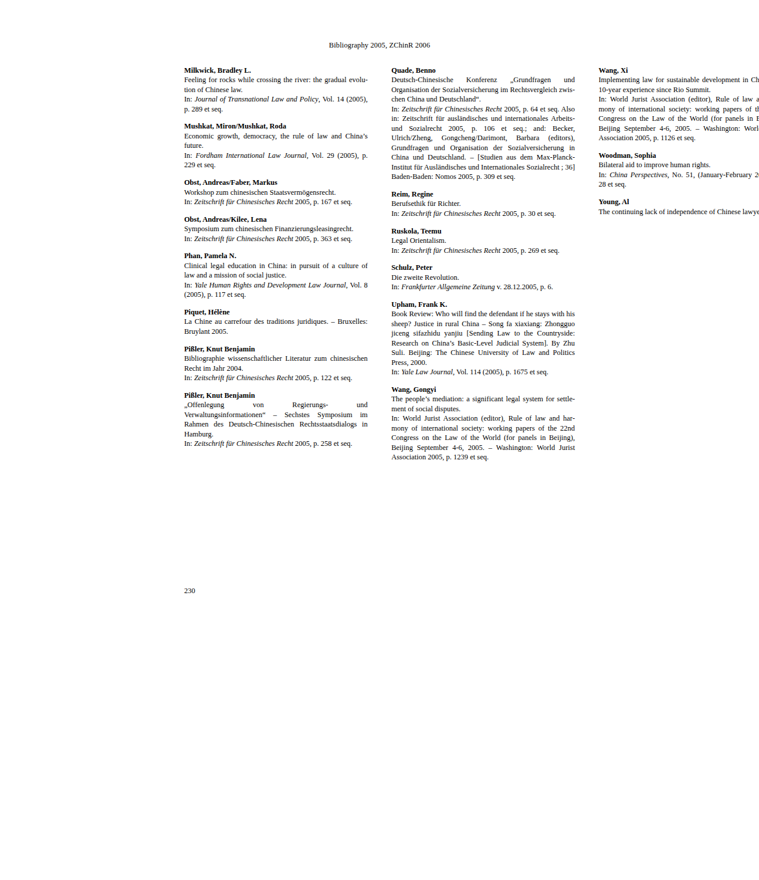Bibliography 2005, ZChinR 2006
Milkwick, Bradley L.
Feeling for rocks while crossing the river: the gradual evolution of Chinese law.
In: Journal of Transnational Law and Policy, Vol. 14 (2005), p. 289 et seq.
Mushkat, Miron/Mushkat, Roda
Economic growth, democracy, the rule of law and China’s future.
In: Fordham International Law Journal, Vol. 29 (2005), p. 229 et seq.
Obst, Andreas/Faber, Markus
Workshop zum chinesischen Staatsvermögensrecht.
In: Zeitschrift für Chinesisches Recht 2005, p. 167 et seq.
Obst, Andreas/Kilee, Lena
Symposium zum chinesischen Finanzierungsleasingrecht.
In: Zeitschrift für Chinesisches Recht 2005, p. 363 et seq.
Phan, Pamela N.
Clinical legal education in China: in pursuit of a culture of law and a mission of social justice.
In: Yale Human Rights and Development Law Journal, Vol. 8 (2005), p. 117 et seq.
Piquet, Hélène
La Chine au carrefour des traditions juridiques. – Bruxelles: Bruylant 2005.
Pißler, Knut Benjamin
Bibliographie wissenschaftlicher Literatur zum chinesischen Recht im Jahr 2004.
In: Zeitschrift für Chinesisches Recht 2005, p. 122 et seq.
Pißler, Knut Benjamin
„Offenlegung von Regierungs- und Verwaltungsinformationen“ – Sechstes Symposium im Rahmen des Deutsch-Chinesischen Rechtsstaatsdialogs in Hamburg.
In: Zeitschrift für Chinesisches Recht 2005, p. 258 et seq.
Quade, Benno
Deutsch-Chinesische Konferenz „Grundfragen und Organisation der Sozialversicherung im Rechtsvergleich zwischen China und Deutschland“.
In: Zeitschrift für Chinesisches Recht 2005, p. 64 et seq. Also in: Zeitschrift für ausländisches und internationales Arbeits- und Sozialrecht 2005, p. 106 et seq.; and: Becker, Ulrich/Zheng, Gongcheng/Darimont, Barbara (editors), Grundfragen und Organisation der Sozialversicherung in China und Deutschland. – [Studien aus dem Max-Planck-Institut für Ausländisches und Internationales Sozialrecht ; 36] Baden-Baden: Nomos 2005, p. 309 et seq.
Reim, Regine
Berufsethik für Richter.
In: Zeitschrift für Chinesisches Recht 2005, p. 30 et seq.
Ruskola, Teemu
Legal Orientalism.
In: Zeitschrift für Chinesisches Recht 2005, p. 269 et seq.
Schulz, Peter
Die zweite Revolution.
In: Frankfurter Allgemeine Zeitung v. 28.12.2005, p. 6.
Upham, Frank K.
Book Review: Who will find the defendant if he stays with his sheep? Justice in rural China – Song fa xiaxiang: Zhongguo jiceng sifazhidu yanjiu [Sending Law to the Countryside: Research on China’s Basic-Level Judicial System]. By Zhu Suli. Beijing: The Chinese University of Law and Politics Press, 2000.
In: Yale Law Journal, Vol. 114 (2005), p. 1675 et seq.
Wang, Gongyi
The people’s mediation: a significant legal system for settlement of social disputes.
In: World Jurist Association (editor), Rule of law and harmony of international society: working papers of the 22nd Congress on the Law of the World (for panels in Beijing), Beijing September 4-6, 2005. – Washington: World Jurist Association 2005, p. 1239 et seq.
Wang, Xi
Implementing law for sustainable development in China: the 10-year experience since Rio Summit.
In: World Jurist Association (editor), Rule of law and harmony of international society: working papers of the 22nd Congress on the Law of the World (for panels in Beijing), Beijing September 4-6, 2005. – Washington: World Jurist Association 2005, p. 1126 et seq.
Woodman, Sophia
Bilateral aid to improve human rights.
In: China Perspectives, No. 51, (January-February 2004), p. 28 et seq.
Young, Al
The continuing lack of independence of Chinese lawyers.
230